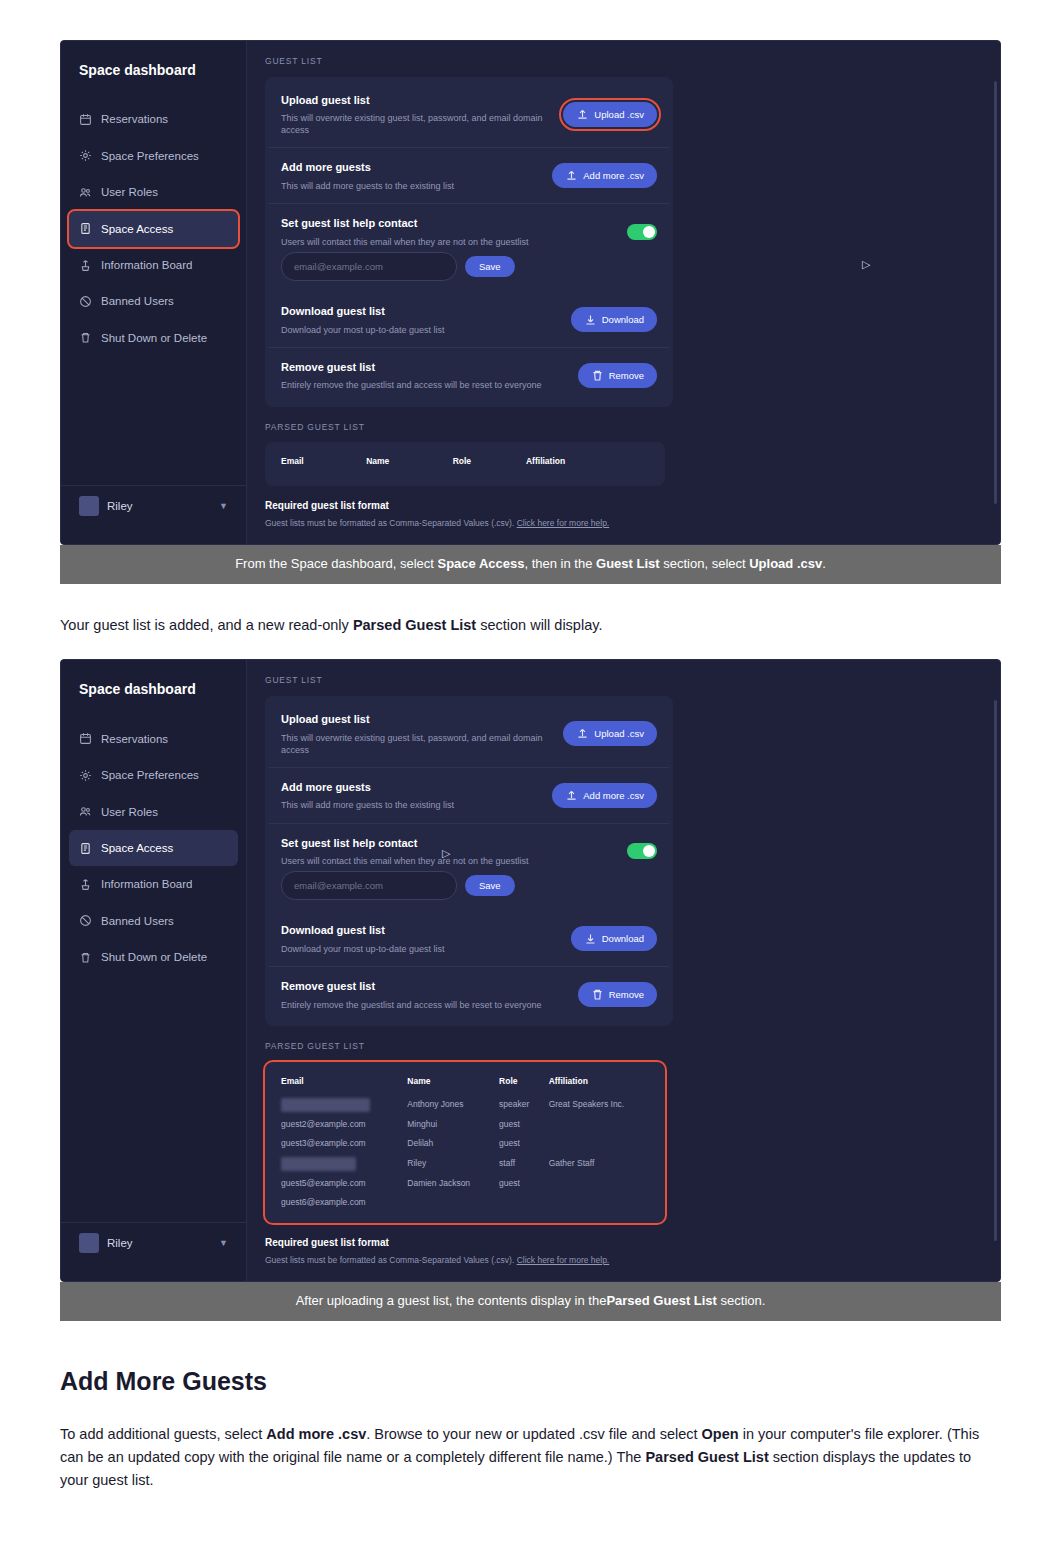Space dashboard
Reservations
Space Preferences
User Roles
Space Access
Information Board
Banned Users
Shut Down or Delete
Riley ▼
Guest List
Upload guest list
This will overwrite existing guest list, password, and email domain access
Upload .csv
Add more guests
This will add more guests to the existing list
Add more .csv
Set guest list help contact
Users will contact this email when they are not on the guestlist
email@example.com
Save
Download guest list
Download your most up-to-date guest list
Download
Remove guest list
Entirely remove the guestlist and access will be reset to everyone
Remove
Parsed Guest List
| Email | Name | Role | Affiliation |
| --- | --- | --- | --- |
Required guest list format
Guest lists must be formatted as Comma-Separated Values (.csv). Click here for more help.
▷
From the Space dashboard, select Space Access, then in the Guest List section, select Upload .csv.
Your guest list is added, and a new read-only Parsed Guest List section will display.
Space dashboard
Reservations
Space Preferences
User Roles
Space Access
Information Board
Banned Users
Shut Down or Delete
Riley ▼
Guest List
Upload guest list
This will overwrite existing guest list, password, and email domain access
Upload .csv
Add more guests
This will add more guests to the existing list
Add more .csv
Set guest list help contact
Users will contact this email when they are not on the guestlist
email@example.com
Save
Download guest list
Download your most up-to-date guest list
Download
Remove guest list
Entirely remove the guestlist and access will be reset to everyone
Remove
Parsed Guest List
| Email | Name | Role | Affiliation |
| --- | --- | --- | --- |
| anthony@example.com | Anthony Jones | speaker | Great Speakers Inc. |
| guest2@example.com | Minghui | guest | |
| guest3@example.com | Delilah | guest | |
| riley@example.com | Riley | staff | Gather Staff |
| guest5@example.com | Damien Jackson | guest | |
| guest6@example.com | | | |
Required guest list format
Guest lists must be formatted as Comma-Separated Values (.csv). Click here for more help.
▷
After uploading a guest list, the contents display in theParsed Guest List section.
Add More Guests
To add additional guests, select Add more .csv. Browse to your new or updated .csv file and select Open in your computer's file explorer. (This can be an updated copy with the original file name or a completely different file name.) The Parsed Guest List section displays the updates to your guest list.